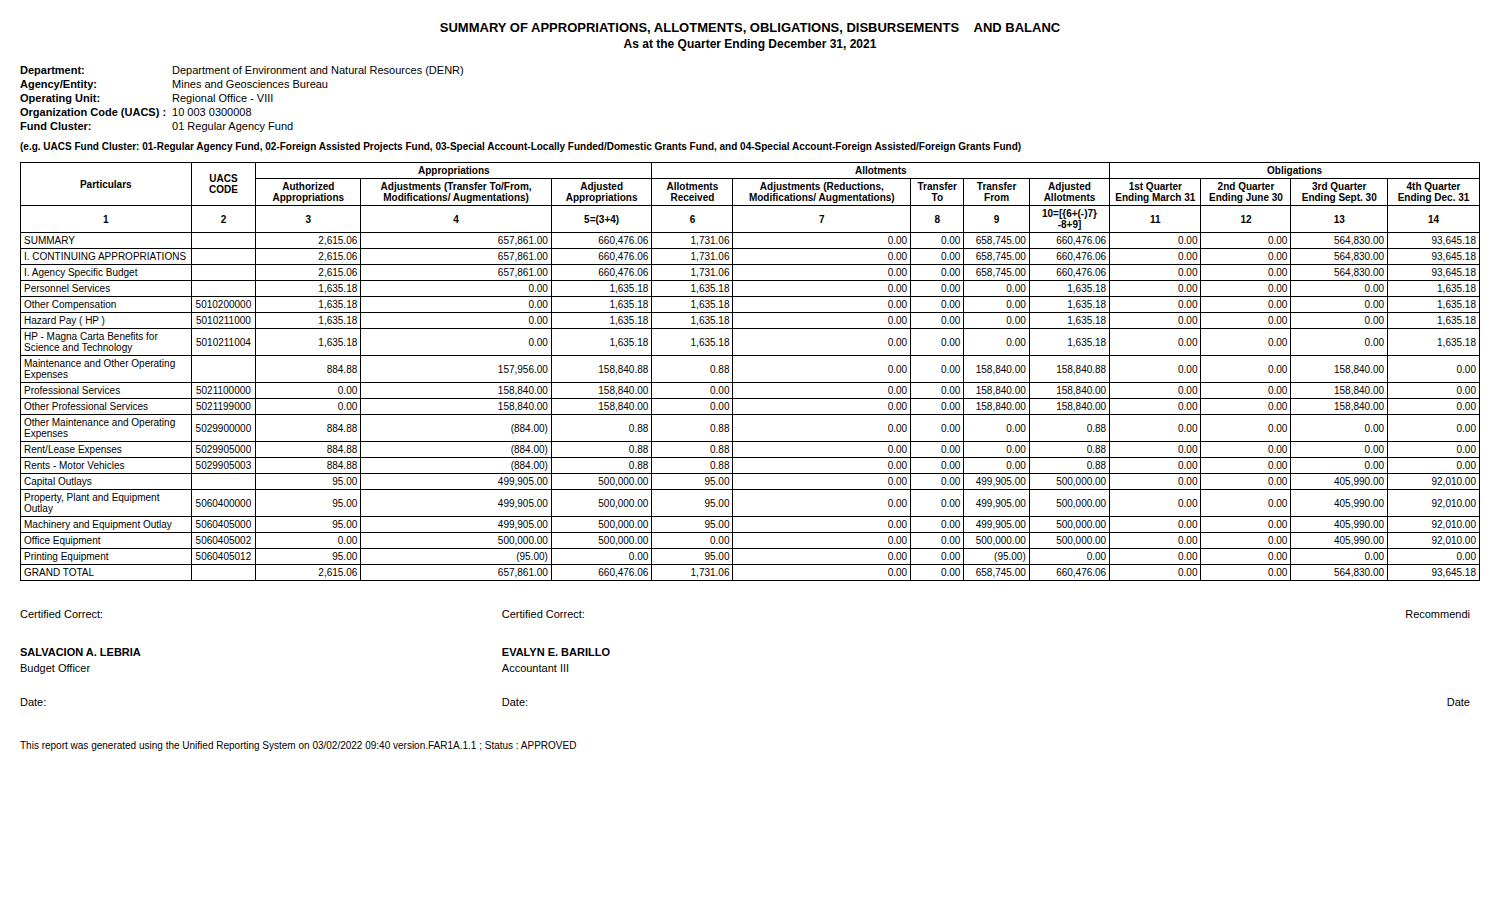SUMMARY OF APPROPRIATIONS, ALLOTMENTS, OBLIGATIONS, DISBURSEMENTS AND BALANC
As at the Quarter Ending December 31, 2021
| Department: | Department of Environment and Natural Resources (DENR) |
| Agency/Entity: | Mines and Geosciences Bureau |
| Operating Unit: | Regional Office - VIII |
| Organization Code (UACS) : | 10 003 0300008 |
| Fund Cluster: | 01 Regular Agency Fund |
(e.g. UACS Fund Cluster: 01-Regular Agency Fund, 02-Foreign Assisted Projects Fund, 03-Special Account-Locally Funded/Domestic Grants Fund, and 04-Special Account-Foreign Assisted/Foreign Grants Fund)
| Particulars | UACS CODE | Appropriations | Allotments | Obligations |
| --- | --- | --- | --- | --- |
| Authorized Appropriations | Adjustments (Transfer To/From, Modifications/ Augmentations) | Adjusted Appropriations | Allotments Received | Adjustments (Reductions, Modifications/ Augmentations) | Transfer To | Transfer From | Adjusted Allotments | 1st Quarter Ending March 31 | 2nd Quarter Ending June 30 | 3rd Quarter Ending Sept. 30 | 4th Quarter Ending Dec. 31 |
| 1 | 2 | 3 | 4 | 5=(3+4) | 6 | 7 | 8 | 9 | 10=[{6+(-)7} -8+9] | 11 | 12 | 13 | 14 |
| SUMMARY | | 2,615.06 | 657,861.00 | 660,476.06 | 1,731.06 | 0.00 | 0.00 | 658,745.00 | 660,476.06 | 0.00 | 0.00 | 564,830.00 | 93,645.18 |
| I. CONTINUING APPROPRIATIONS | | 2,615.06 | 657,861.00 | 660,476.06 | 1,731.06 | 0.00 | 0.00 | 658,745.00 | 660,476.06 | 0.00 | 0.00 | 564,830.00 | 93,645.18 |
| I. Agency Specific Budget | | 2,615.06 | 657,861.00 | 660,476.06 | 1,731.06 | 0.00 | 0.00 | 658,745.00 | 660,476.06 | 0.00 | 0.00 | 564,830.00 | 93,645.18 |
| Personnel Services | | 1,635.18 | 0.00 | 1,635.18 | 1,635.18 | 0.00 | 0.00 | 0.00 | 1,635.18 | 0.00 | 0.00 | 0.00 | 1,635.18 |
| Other Compensation | 5010200000 | 1,635.18 | 0.00 | 1,635.18 | 1,635.18 | 0.00 | 0.00 | 0.00 | 1,635.18 | 0.00 | 0.00 | 0.00 | 1,635.18 |
| Hazard Pay ( HP ) | 5010211000 | 1,635.18 | 0.00 | 1,635.18 | 1,635.18 | 0.00 | 0.00 | 0.00 | 1,635.18 | 0.00 | 0.00 | 0.00 | 1,635.18 |
| HP - Magna Carta Benefits for Science and Technology | 5010211004 | 1,635.18 | 0.00 | 1,635.18 | 1,635.18 | 0.00 | 0.00 | 0.00 | 1,635.18 | 0.00 | 0.00 | 0.00 | 1,635.18 |
| Maintenance and Other Operating Expenses | | 884.88 | 157,956.00 | 158,840.88 | 0.88 | 0.00 | 0.00 | 158,840.00 | 158,840.88 | 0.00 | 0.00 | 158,840.00 | 0.00 |
| Professional Services | 5021100000 | 0.00 | 158,840.00 | 158,840.00 | 0.00 | 0.00 | 0.00 | 158,840.00 | 158,840.00 | 0.00 | 0.00 | 158,840.00 | 0.00 |
| Other Professional Services | 5021199000 | 0.00 | 158,840.00 | 158,840.00 | 0.00 | 0.00 | 0.00 | 158,840.00 | 158,840.00 | 0.00 | 0.00 | 158,840.00 | 0.00 |
| Other Maintenance and Operating Expenses | 5029900000 | 884.88 | (884.00) | 0.88 | 0.88 | 0.00 | 0.00 | 0.00 | 0.88 | 0.00 | 0.00 | 0.00 | 0.00 |
| Rent/Lease Expenses | 5029905000 | 884.88 | (884.00) | 0.88 | 0.88 | 0.00 | 0.00 | 0.00 | 0.88 | 0.00 | 0.00 | 0.00 | 0.00 |
| Rents - Motor Vehicles | 5029905003 | 884.88 | (884.00) | 0.88 | 0.88 | 0.00 | 0.00 | 0.00 | 0.88 | 0.00 | 0.00 | 0.00 | 0.00 |
| Capital Outlays | | 95.00 | 499,905.00 | 500,000.00 | 95.00 | 0.00 | 0.00 | 499,905.00 | 500,000.00 | 0.00 | 0.00 | 405,990.00 | 92,010.00 |
| Property, Plant and Equipment Outlay | 5060400000 | 95.00 | 499,905.00 | 500,000.00 | 95.00 | 0.00 | 0.00 | 499,905.00 | 500,000.00 | 0.00 | 0.00 | 405,990.00 | 92,010.00 |
| Machinery and Equipment Outlay | 5060405000 | 95.00 | 499,905.00 | 500,000.00 | 95.00 | 0.00 | 0.00 | 499,905.00 | 500,000.00 | 0.00 | 0.00 | 405,990.00 | 92,010.00 |
| Office Equipment | 5060405002 | 0.00 | 500,000.00 | 500,000.00 | 0.00 | 0.00 | 0.00 | 500,000.00 | 500,000.00 | 0.00 | 0.00 | 405,990.00 | 92,010.00 |
| Printing Equipment | 5060405012 | 95.00 | (95.00) | 0.00 | 95.00 | 0.00 | 0.00 | (95.00) | 0.00 | 0.00 | 0.00 | 0.00 | 0.00 |
| GRAND TOTAL | | 2,615.06 | 657,861.00 | 660,476.06 | 1,731.06 | 0.00 | 0.00 | 658,745.00 | 660,476.06 | 0.00 | 0.00 | 564,830.00 | 93,645.18 |
| Certified Correct: | Certified Correct: | Recommendi |
| SALVACION A. LEBRIA | EVALYN E. BARILLO | |
| Budget Officer | Accountant III | |
| Date: | Date: | Date |
This report was generated using the Unified Reporting System on 03/02/2022 09:40 version.FAR1A.1.1 ; Status : APPROVED